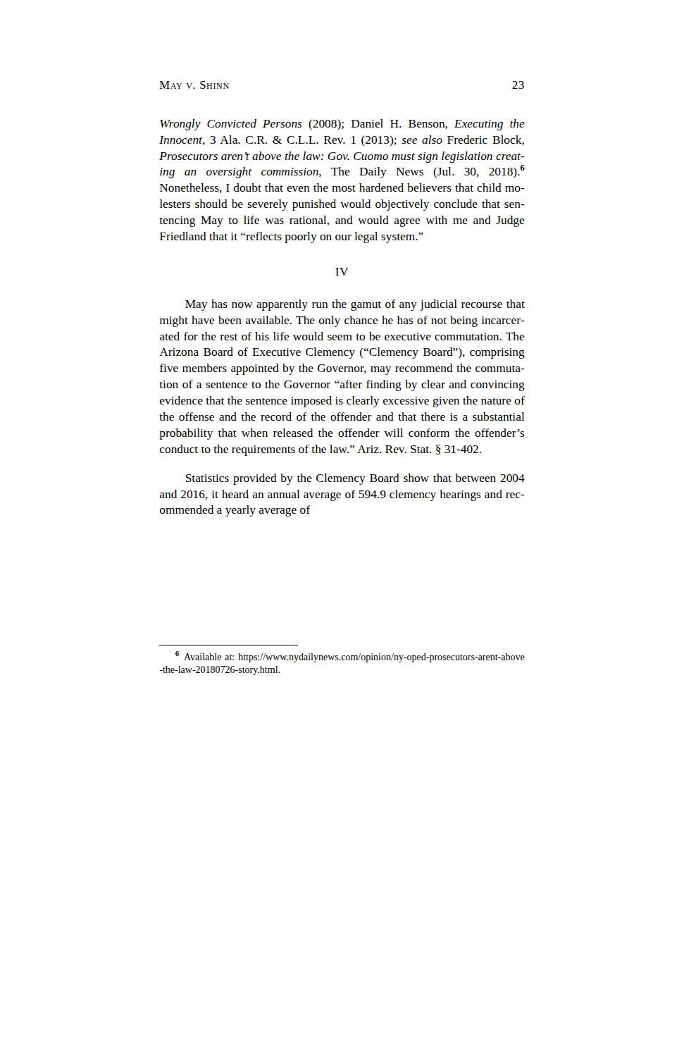May v. Shinn 23
Wrongly Convicted Persons (2008); Daniel H. Benson, Executing the Innocent, 3 Ala. C.R. & C.L.L. Rev. 1 (2013); see also Frederic Block, Prosecutors aren’t above the law: Gov. Cuomo must sign legislation creating an oversight commission, The Daily News (Jul. 30, 2018).6 Nonetheless, I doubt that even the most hardened believers that child molesters should be severely punished would objectively conclude that sentencing May to life was rational, and would agree with me and Judge Friedland that it “reflects poorly on our legal system.”
IV
May has now apparently run the gamut of any judicial recourse that might have been available. The only chance he has of not being incarcerated for the rest of his life would seem to be executive commutation. The Arizona Board of Executive Clemency (“Clemency Board”), comprising five members appointed by the Governor, may recommend the commutation of a sentence to the Governor “after finding by clear and convincing evidence that the sentence imposed is clearly excessive given the nature of the offense and the record of the offender and that there is a substantial probability that when released the offender will conform the offender’s conduct to the requirements of the law.” Ariz. Rev. Stat. § 31-402.
Statistics provided by the Clemency Board show that between 2004 and 2016, it heard an annual average of 594.9 clemency hearings and recommended a yearly average of
6 Available at: https://www.nydailynews.com/opinion/ny-oped-prosecutors-arent-above-the-law-20180726-story.html.